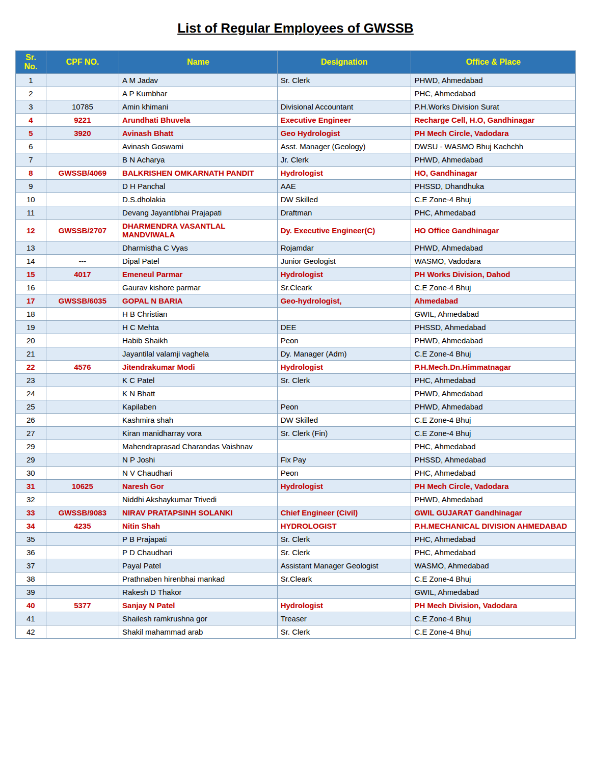List of Regular Employees of GWSSB
| Sr. No. | CPF NO. | Name | Designation | Office & Place |
| --- | --- | --- | --- | --- |
| 1 | | A M Jadav | Sr. Clerk | PHWD, Ahmedabad |
| 2 | | A P Kumbhar | | PHC, Ahmedabad |
| 3 | 10785 | Amin khimani | Divisional Accountant | P.H.Works Division Surat |
| 4 | 9221 | Arundhati Bhuvela | Executive Engineer | Recharge Cell, H.O, Gandhinagar |
| 5 | 3920 | Avinash Bhatt | Geo Hydrologist | PH Mech Circle, Vadodara |
| 6 | | Avinash Goswami | Asst. Manager (Geology) | DWSU - WASMO Bhuj Kachchh |
| 7 | | B N Acharya | Jr. Clerk | PHWD, Ahmedabad |
| 8 | GWSSB/4069 | BALKRISHEN OMKARNATH PANDIT | Hydrologist | HO, Gandhinagar |
| 9 | | D H Panchal | AAE | PHSSD, Dhandhuka |
| 10 | | D.S.dholakia | DW Skilled | C.E Zone-4 Bhuj |
| 11 | | Devang Jayantibhai Prajapati | Draftman | PHC, Ahmedabad |
| 12 | GWSSB/2707 | DHARMENDRA VASANTLAL MANDVIWALA | Dy. Executive Engineer(C) | HO Office Gandhinagar |
| 13 | | Dharmistha C Vyas | Rojamdar | PHWD, Ahmedabad |
| 14 | --- | Dipal Patel | Junior Geologist | WASMO, Vadodara |
| 15 | 4017 | Emeneul Parmar | Hydrologist | PH Works Division, Dahod |
| 16 | | Gaurav kishore parmar | Sr.Cleark | C.E Zone-4 Bhuj |
| 17 | GWSSB/6035 | GOPAL N BARIA | Geo-hydrologist, | Ahmedabad |
| 18 | | H B Christian | | GWIL, Ahmedabad |
| 19 | | H C Mehta | DEE | PHSSD, Ahmedabad |
| 20 | | Habib Shaikh | Peon | PHWD, Ahmedabad |
| 21 | | Jayantilal valamji vaghela | Dy. Manager (Adm) | C.E Zone-4 Bhuj |
| 22 | 4576 | Jitendrakumar Modi | Hydrologist | P.H.Mech.Dn.Himmatnagar |
| 23 | | K C Patel | Sr. Clerk | PHC, Ahmedabad |
| 24 | | K N Bhatt | | PHWD, Ahmedabad |
| 25 | | Kapilaben | Peon | PHWD, Ahmedabad |
| 26 | | Kashmira shah | DW Skilled | C.E Zone-4 Bhuj |
| 27 | | Kiran manidharray vora | Sr. Clerk (Fin) | C.E Zone-4 Bhuj |
| 29 | | Mahendraprasad Charandas Vaishnav | | PHC, Ahmedabad |
| 29 | | N P Joshi | Fix Pay | PHSSD, Ahmedabad |
| 30 | | N V Chaudhari | Peon | PHC, Ahmedabad |
| 31 | 10625 | Naresh Gor | Hydrologist | PH Mech Circle, Vadodara |
| 32 | | Niddhi Akshaykumar Trivedi | | PHWD, Ahmedabad |
| 33 | GWSSB/9083 | NIRAV PRATAPSINH SOLANKI | Chief Engineer (Civil) | GWIL GUJARAT Gandhinagar |
| 34 | 4235 | Nitin Shah | HYDROLOGIST | P.H.MECHANICAL DIVISION AHMEDABAD |
| 35 | | P B Prajapati | Sr. Clerk | PHC, Ahmedabad |
| 36 | | P D Chaudhari | Sr. Clerk | PHC, Ahmedabad |
| 37 | | Payal Patel | Assistant Manager Geologist | WASMO, Ahmedabad |
| 38 | | Prathnaben hirenbhai mankad | Sr.Cleark | C.E Zone-4 Bhuj |
| 39 | | Rakesh D Thakor | | GWIL, Ahmedabad |
| 40 | 5377 | Sanjay N Patel | Hydrologist | PH Mech Division, Vadodara |
| 41 | | Shailesh ramkrushna gor | Treaser | C.E Zone-4 Bhuj |
| 42 | | Shakil mahammad arab | Sr. Clerk | C.E Zone-4 Bhuj |